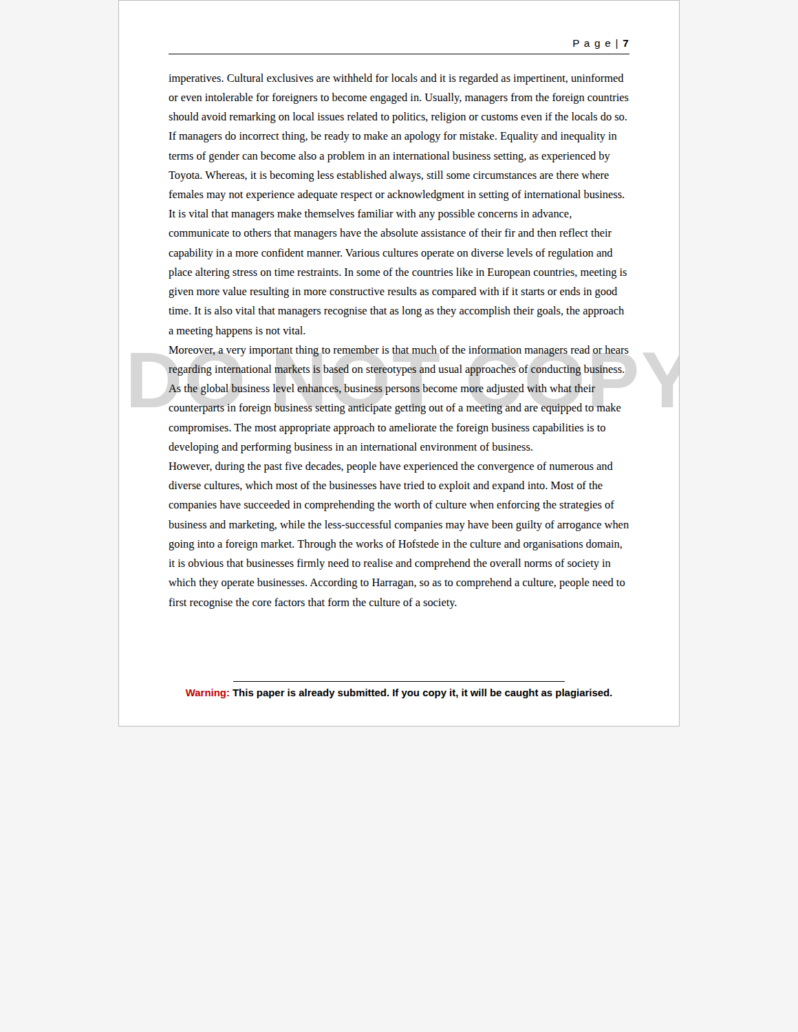P a g e | 7
DO NOT COPY
imperatives. Cultural exclusives are withheld for locals and it is regarded as impertinent, uninformed or even intolerable for foreigners to become engaged in. Usually, managers from the foreign countries should avoid remarking on local issues related to politics, religion or customs even if the locals do so. If managers do incorrect thing, be ready to make an apology for mistake. Equality and inequality in terms of gender can become also a problem in an international business setting, as experienced by Toyota. Whereas, it is becoming less established always, still some circumstances are there where females may not experience adequate respect or acknowledgment in setting of international business. It is vital that managers make themselves familiar with any possible concerns in advance, communicate to others that managers have the absolute assistance of their fir and then reflect their capability in a more confident manner. Various cultures operate on diverse levels of regulation and place altering stress on time restraints. In some of the countries like in European countries, meeting is given more value resulting in more constructive results as compared with if it starts or ends in good time. It is also vital that managers recognise that as long as they accomplish their goals, the approach a meeting happens is not vital.
Moreover, a very important thing to remember is that much of the information managers read or hears regarding international markets is based on stereotypes and usual approaches of conducting business. As the global business level enhances, business persons become more adjusted with what their counterparts in foreign business setting anticipate getting out of a meeting and are equipped to make compromises. The most appropriate approach to ameliorate the foreign business capabilities is to developing and performing business in an international environment of business.
However, during the past five decades, people have experienced the convergence of numerous and diverse cultures, which most of the businesses have tried to exploit and expand into. Most of the companies have succeeded in comprehending the worth of culture when enforcing the strategies of business and marketing, while the less-successful companies may have been guilty of arrogance when going into a foreign market. Through the works of Hofstede in the culture and organisations domain, it is obvious that businesses firmly need to realise and comprehend the overall norms of society in which they operate businesses. According to Harragan, so as to comprehend a culture, people need to first recognise the core factors that form the culture of a society.
Warning: This paper is already submitted. If you copy it, it will be caught as plagiarised.